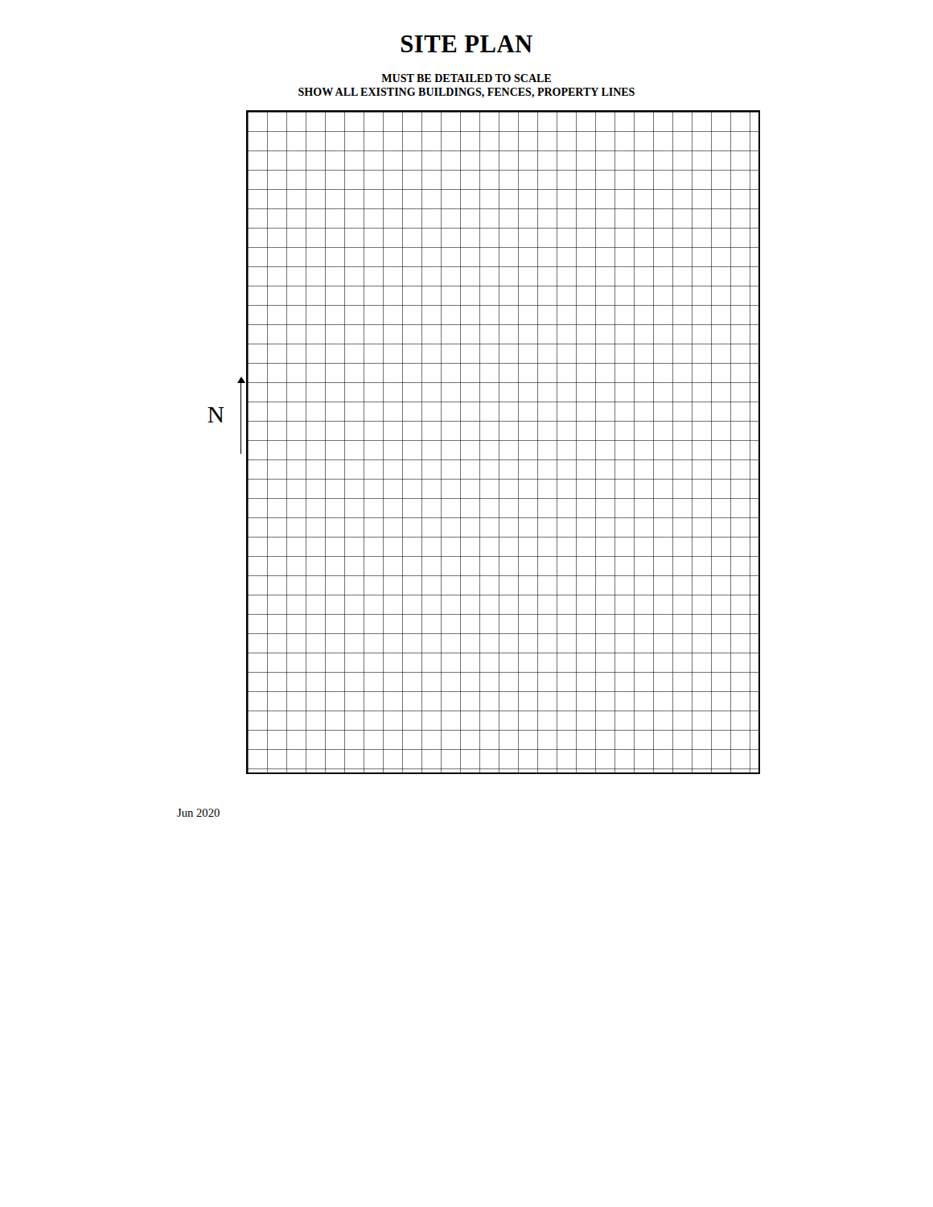SITE PLAN
MUST BE DETAILED TO SCALE
SHOW ALL EXISTING BUILDINGS, FENCES, PROPERTY LINES
N
Jun 2020